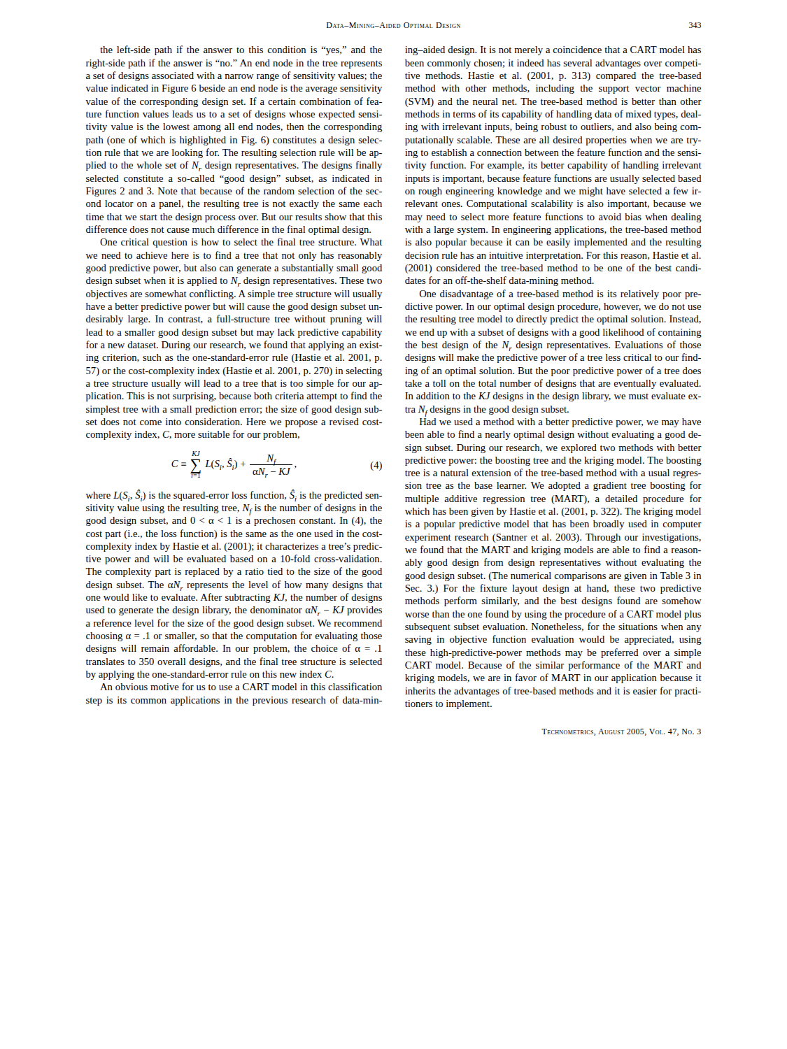Data–Mining–Aided Optimal Design 343
the left-side path if the answer to this condition is “yes,” and the right-side path if the answer is “no.” An end node in the tree represents a set of designs associated with a narrow range of sensitivity values; the value indicated in Figure 6 beside an end node is the average sensitivity value of the corresponding design set. If a certain combination of feature function values leads us to a set of designs whose expected sensitivity value is the lowest among all end nodes, then the corresponding path (one of which is highlighted in Fig. 6) constitutes a design selection rule that we are looking for. The resulting selection rule will be applied to the whole set of Nr design representatives. The designs finally selected constitute a so-called “good design” subset, as indicated in Figures 2 and 3. Note that because of the random selection of the second locator on a panel, the resulting tree is not exactly the same each time that we start the design process over. But our results show that this difference does not cause much difference in the final optimal design.
One critical question is how to select the final tree structure. What we need to achieve here is to find a tree that not only has reasonably good predictive power, but also can generate a substantially small good design subset when it is applied to Nr design representatives. These two objectives are somewhat conflicting. A simple tree structure will usually have a better predictive power but will cause the good design subset undesirably large. In contrast, a full-structure tree without pruning will lead to a smaller good design subset but may lack predictive capability for a new dataset. During our research, we found that applying an existing criterion, such as the one-standard-error rule (Hastie et al. 2001, p. 57) or the cost-complexity index (Hastie et al. 2001, p. 270) in selecting a tree structure usually will lead to a tree that is too simple for our application. This is not surprising, because both criteria attempt to find the simplest tree with a small prediction error; the size of good design subset does not come into consideration. Here we propose a revised cost-complexity index, C, more suitable for our problem,
C ≡ KJ ∑ i=1 L(Si, Ŝi) + Nf αNr − KJ , (4)
where L(Si, Ŝi) is the squared-error loss function, Ŝi is the predicted sensitivity value using the resulting tree, Nf is the number of designs in the good design subset, and 0 < α < 1 is a prechosen constant. In (4), the cost part (i.e., the loss function) is the same as the one used in the cost-complexity index by Hastie et al. (2001); it characterizes a tree’s predictive power and will be evaluated based on a 10-fold cross-validation. The complexity part is replaced by a ratio tied to the size of the good design subset. The αNr represents the level of how many designs that one would like to evaluate. After subtracting KJ, the number of designs used to generate the design library, the denominator αNr − KJ provides a reference level for the size of the good design subset. We recommend choosing α = .1 or smaller, so that the computation for evaluating those designs will remain affordable. In our problem, the choice of α = .1 translates to 350 overall designs, and the final tree structure is selected by applying the one-standard-error rule on this new index C.
An obvious motive for us to use a CART model in this classification step is its common applications in the previous research of data-mining–aided design. It is not merely a coincidence that a CART model has been commonly chosen; it indeed has several advantages over competitive methods. Hastie et al. (2001, p. 313) compared the tree-based method with other methods, including the support vector machine (SVM) and the neural net. The tree-based method is better than other methods in terms of its capability of handling data of mixed types, dealing with irrelevant inputs, being robust to outliers, and also being computationally scalable. These are all desired properties when we are trying to establish a connection between the feature function and the sensitivity function. For example, its better capability of handling irrelevant inputs is important, because feature functions are usually selected based on rough engineering knowledge and we might have selected a few irrelevant ones. Computational scalability is also important, because we may need to select more feature functions to avoid bias when dealing with a large system. In engineering applications, the tree-based method is also popular because it can be easily implemented and the resulting decision rule has an intuitive interpretation. For this reason, Hastie et al. (2001) considered the tree-based method to be one of the best candidates for an off-the-shelf data-mining method.
One disadvantage of a tree-based method is its relatively poor predictive power. In our optimal design procedure, however, we do not use the resulting tree model to directly predict the optimal solution. Instead, we end up with a subset of designs with a good likelihood of containing the best design of the Nr design representatives. Evaluations of those designs will make the predictive power of a tree less critical to our finding of an optimal solution. But the poor predictive power of a tree does take a toll on the total number of designs that are eventually evaluated. In addition to the KJ designs in the design library, we must evaluate extra Nf designs in the good design subset.
Had we used a method with a better predictive power, we may have been able to find a nearly optimal design without evaluating a good design subset. During our research, we explored two methods with better predictive power: the boosting tree and the kriging model. The boosting tree is a natural extension of the tree-based method with a usual regression tree as the base learner. We adopted a gradient tree boosting for multiple additive regression tree (MART), a detailed procedure for which has been given by Hastie et al. (2001, p. 322). The kriging model is a popular predictive model that has been broadly used in computer experiment research (Santner et al. 2003). Through our investigations, we found that the MART and kriging models are able to find a reasonably good design from design representatives without evaluating the good design subset. (The numerical comparisons are given in Table 3 in Sec. 3.) For the fixture layout design at hand, these two predictive methods perform similarly, and the best designs found are somehow worse than the one found by using the procedure of a CART model plus subsequent subset evaluation. Nonetheless, for the situations when any saving in objective function evaluation would be appreciated, using these high-predictive-power methods may be preferred over a simple CART model. Because of the similar performance of the MART and kriging models, we are in favor of MART in our application because it inherits the advantages of tree-based methods and it is easier for practitioners to implement.
Technometrics, August 2005, Vol. 47, No. 3